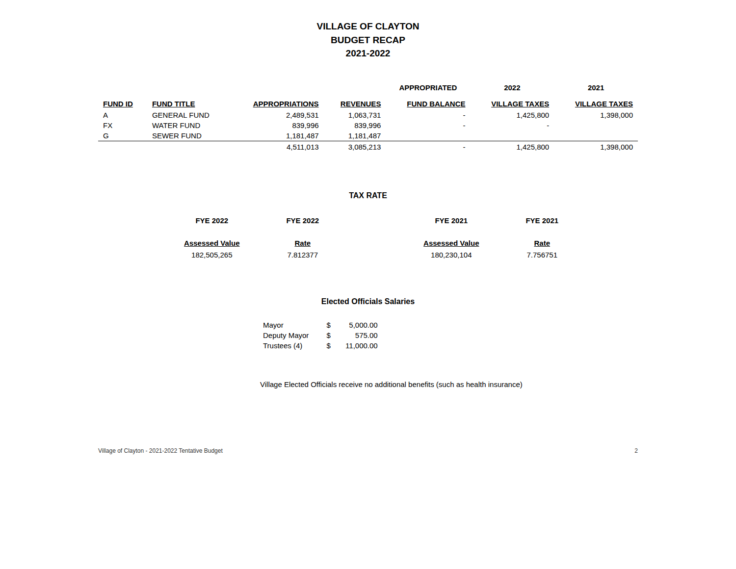VILLAGE OF CLAYTON
BUDGET RECAP
2021-2022
| | | | | APPROPRIATED | 2022 | 2021 |
| --- | --- | --- | --- | --- | --- | --- |
| FUND ID | FUND TITLE | APPROPRIATIONS | REVENUES | FUND BALANCE | VILLAGE TAXES | VILLAGE TAXES |
| A | GENERAL FUND | 2,489,531 | 1,063,731 | - | 1,425,800 | 1,398,000 |
| FX | WATER FUND | 839,996 | 839,996 | - | - | |
| G | SEWER FUND | 1,181,487 | 1,181,487 | | | |
| | | 4,511,013 | 3,085,213 | - | 1,425,800 | 1,398,000 |
TAX RATE
| FYE 2022 | FYE 2022 | | FYE 2021 | FYE 2021 |
| --- | --- | --- | --- | --- |
| Assessed Value | Rate | | Assessed Value | Rate |
| 182,505,265 | 7.812377 | | 180,230,104 | 7.756751 |
Elected Officials Salaries
| Mayor | $ | 5,000.00 |
| Deputy Mayor | $ | 575.00 |
| Trustees (4) | $ | 11,000.00 |
Village Elected Officials receive no additional benefits (such as health insurance)
Village of Clayton - 2021-2022 Tentative Budget
2